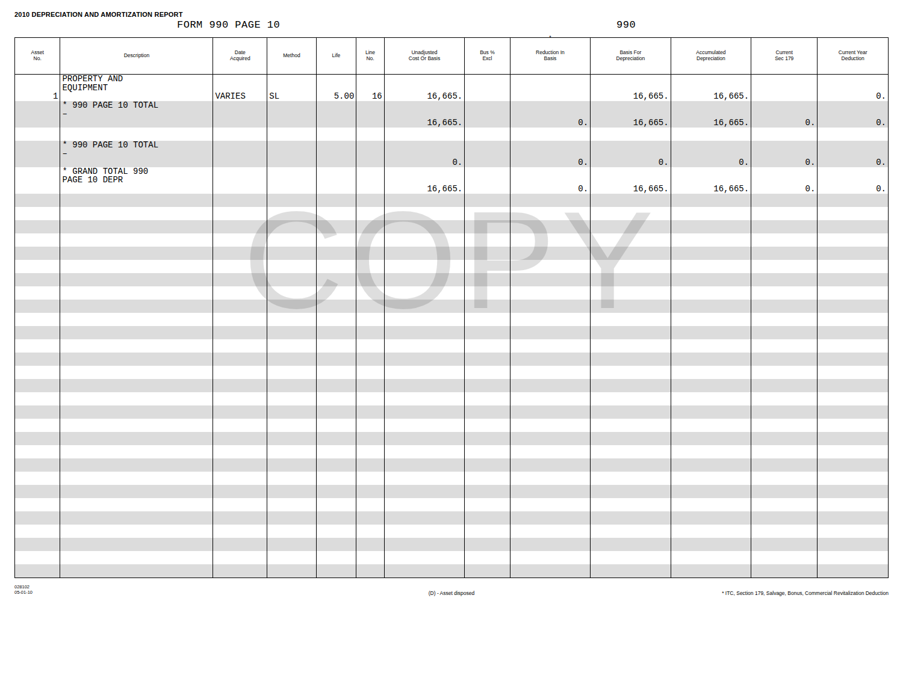2010 DEPRECIATION AND AMORTIZATION REPORT
FORM 990 PAGE 10 990
COPY
| Asset No. | Description | Date Acquired | Method | Life | Line No. | Unadjusted Cost Or Basis | Bus % Excl | * Reduction In Basis | Basis For Depreciation | Accumulated Depreciation | Current Sec 179 | Current Year Deduction |
| --- | --- | --- | --- | --- | --- | --- | --- | --- | --- | --- | --- | --- |
| 1 | PROPERTY AND EQUIPMENT | VARIES | SL | 5.00 | 16 | 16,665. | | | 16,665. | 16,665. | | 0. |
| | * 990 PAGE 10 TOTAL – | | | | | 16,665. | | 0. | 16,665. | 16,665. | 0. | 0. |
| | * 990 PAGE 10 TOTAL – | | | | | 0. | | 0. | 0. | 0. | 0. | 0. |
| | * GRAND TOTAL 990 PAGE 10 DEPR | | | | | 16,665. | | 0. | 16,665. | 16,665. | 0. | 0. |
028102
05-01-10
(D) - Asset disposed
* ITC, Section 179, Salvage, Bonus, Commercial Revitalization Deduction